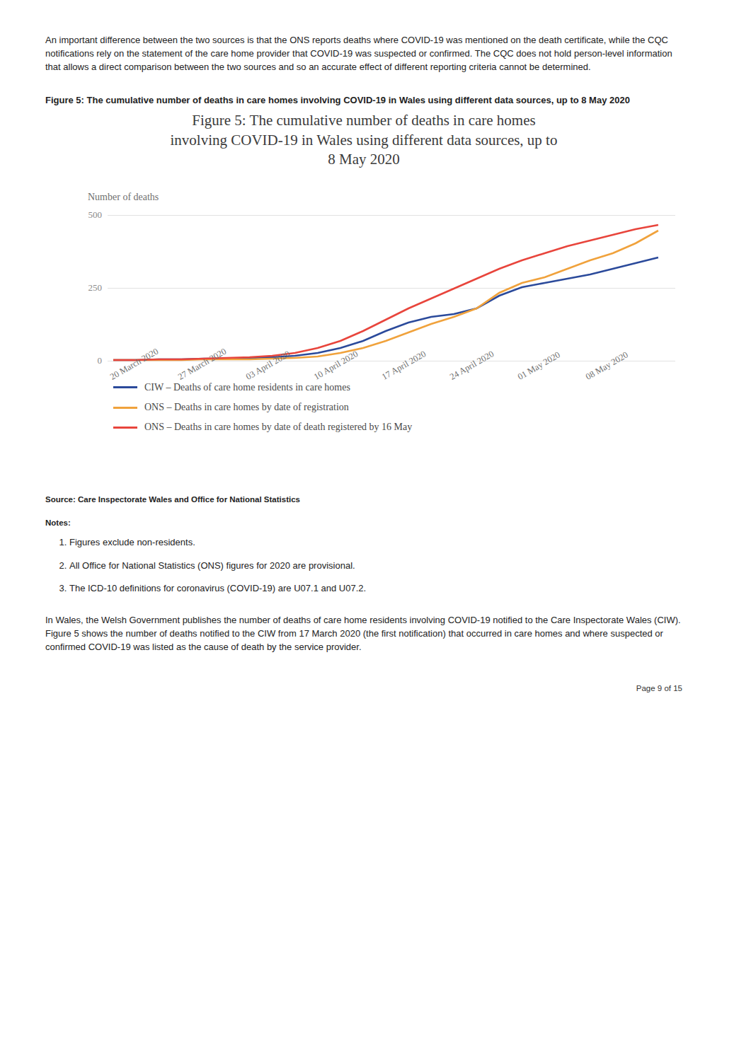An important difference between the two sources is that the ONS reports deaths where COVID-19 was mentioned on the death certificate, while the CQC notifications rely on the statement of the care home provider that COVID-19 was suspected or confirmed. The CQC does not hold person-level information that allows a direct comparison between the two sources and so an accurate effect of different reporting criteria cannot be determined.
Figure 5: The cumulative number of deaths in care homes involving COVID-19 in Wales using different data sources, up to 8 May 2020
Figure 5: The cumulative number of deaths in care homes
involving COVID-19 in Wales using different data sources, up to
8 May 2020
Number of deaths
500
250
0
20 March 2020 27 March 2020 03 April 2020 10 April 2020 17 April 2020 24 April 2020 01 May 2020 08 May 2020
CIW – Deaths of care home residents in care homes
ONS – Deaths in care homes by date of registration
ONS – Deaths in care homes by date of death registered by 16 May
Source: Care Inspectorate Wales and Office for National Statistics
Notes:
Figures exclude non-residents.
All Office for National Statistics (ONS) figures for 2020 are provisional.
The ICD-10 definitions for coronavirus (COVID-19) are U07.1 and U07.2.
In Wales, the Welsh Government publishes the number of deaths of care home residents involving COVID-19 notified to the Care Inspectorate Wales (CIW). Figure 5 shows the number of deaths notified to the CIW from 17 March 2020 (the first notification) that occurred in care homes and where suspected or confirmed COVID-19 was listed as the cause of death by the service provider.
Page 9 of 15